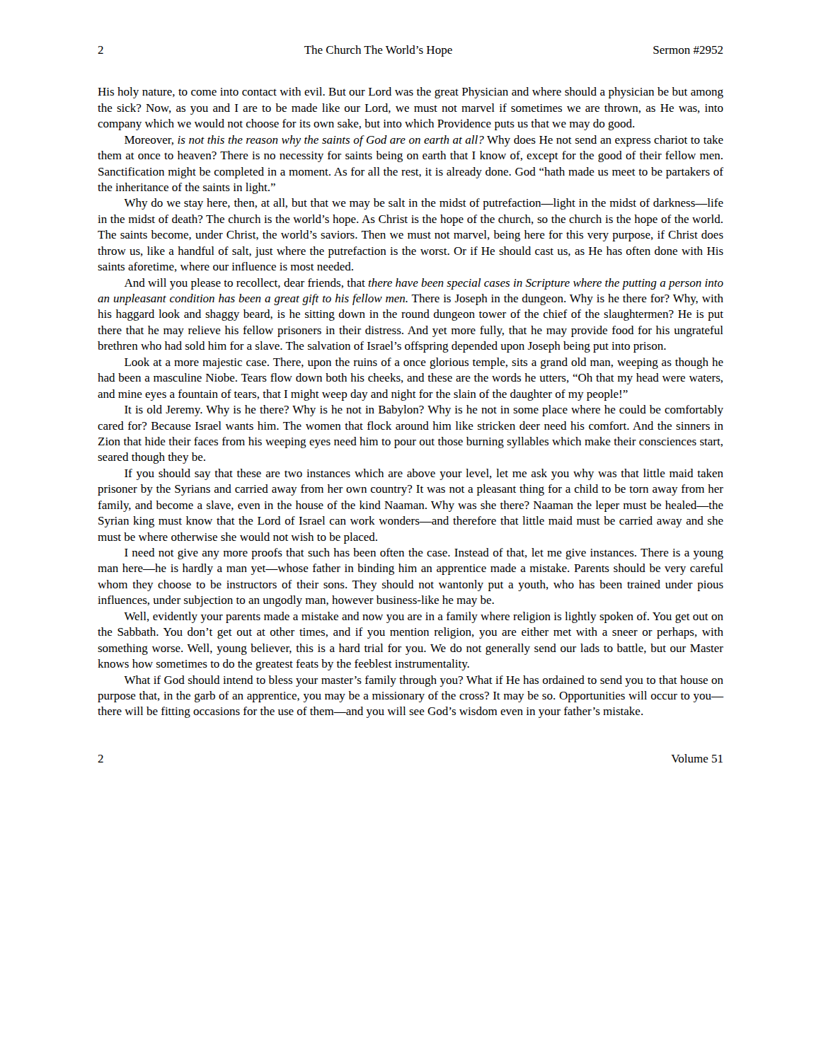2 The Church The World’s Hope Sermon #2952
His holy nature, to come into contact with evil. But our Lord was the great Physician and where should a physician be but among the sick? Now, as you and I are to be made like our Lord, we must not marvel if sometimes we are thrown, as He was, into company which we would not choose for its own sake, but into which Providence puts us that we may do good.
Moreover, is not this the reason why the saints of God are on earth at all? Why does He not send an express chariot to take them at once to heaven? There is no necessity for saints being on earth that I know of, except for the good of their fellow men. Sanctification might be completed in a moment. As for all the rest, it is already done. God “hath made us meet to be partakers of the inheritance of the saints in light.”
Why do we stay here, then, at all, but that we may be salt in the midst of putrefaction—light in the midst of darkness—life in the midst of death? The church is the world’s hope. As Christ is the hope of the church, so the church is the hope of the world. The saints become, under Christ, the world’s saviors. Then we must not marvel, being here for this very purpose, if Christ does throw us, like a handful of salt, just where the putrefaction is the worst. Or if He should cast us, as He has often done with His saints aforetime, where our influence is most needed.
And will you please to recollect, dear friends, that there have been special cases in Scripture where the putting a person into an unpleasant condition has been a great gift to his fellow men. There is Joseph in the dungeon. Why is he there for? Why, with his haggard look and shaggy beard, is he sitting down in the round dungeon tower of the chief of the slaughtermen? He is put there that he may relieve his fellow prisoners in their distress. And yet more fully, that he may provide food for his ungrateful brethren who had sold him for a slave. The salvation of Israel’s offspring depended upon Joseph being put into prison.
Look at a more majestic case. There, upon the ruins of a once glorious temple, sits a grand old man, weeping as though he had been a masculine Niobe. Tears flow down both his cheeks, and these are the words he utters, “Oh that my head were waters, and mine eyes a fountain of tears, that I might weep day and night for the slain of the daughter of my people!”
It is old Jeremy. Why is he there? Why is he not in Babylon? Why is he not in some place where he could be comfortably cared for? Because Israel wants him. The women that flock around him like stricken deer need his comfort. And the sinners in Zion that hide their faces from his weeping eyes need him to pour out those burning syllables which make their consciences start, seared though they be.
If you should say that these are two instances which are above your level, let me ask you why was that little maid taken prisoner by the Syrians and carried away from her own country? It was not a pleasant thing for a child to be torn away from her family, and become a slave, even in the house of the kind Naaman. Why was she there? Naaman the leper must be healed—the Syrian king must know that the Lord of Israel can work wonders—and therefore that little maid must be carried away and she must be where otherwise she would not wish to be placed.
I need not give any more proofs that such has been often the case. Instead of that, let me give instances. There is a young man here—he is hardly a man yet—whose father in binding him an apprentice made a mistake. Parents should be very careful whom they choose to be instructors of their sons. They should not wantonly put a youth, who has been trained under pious influences, under subjection to an ungodly man, however business-like he may be.
Well, evidently your parents made a mistake and now you are in a family where religion is lightly spoken of. You get out on the Sabbath. You don’t get out at other times, and if you mention religion, you are either met with a sneer or perhaps, with something worse. Well, young believer, this is a hard trial for you. We do not generally send our lads to battle, but our Master knows how sometimes to do the greatest feats by the feeblest instrumentality.
What if God should intend to bless your master’s family through you? What if He has ordained to send you to that house on purpose that, in the garb of an apprentice, you may be a missionary of the cross? It may be so. Opportunities will occur to you—there will be fitting occasions for the use of them—and you will see God’s wisdom even in your father’s mistake.
2 Volume 51